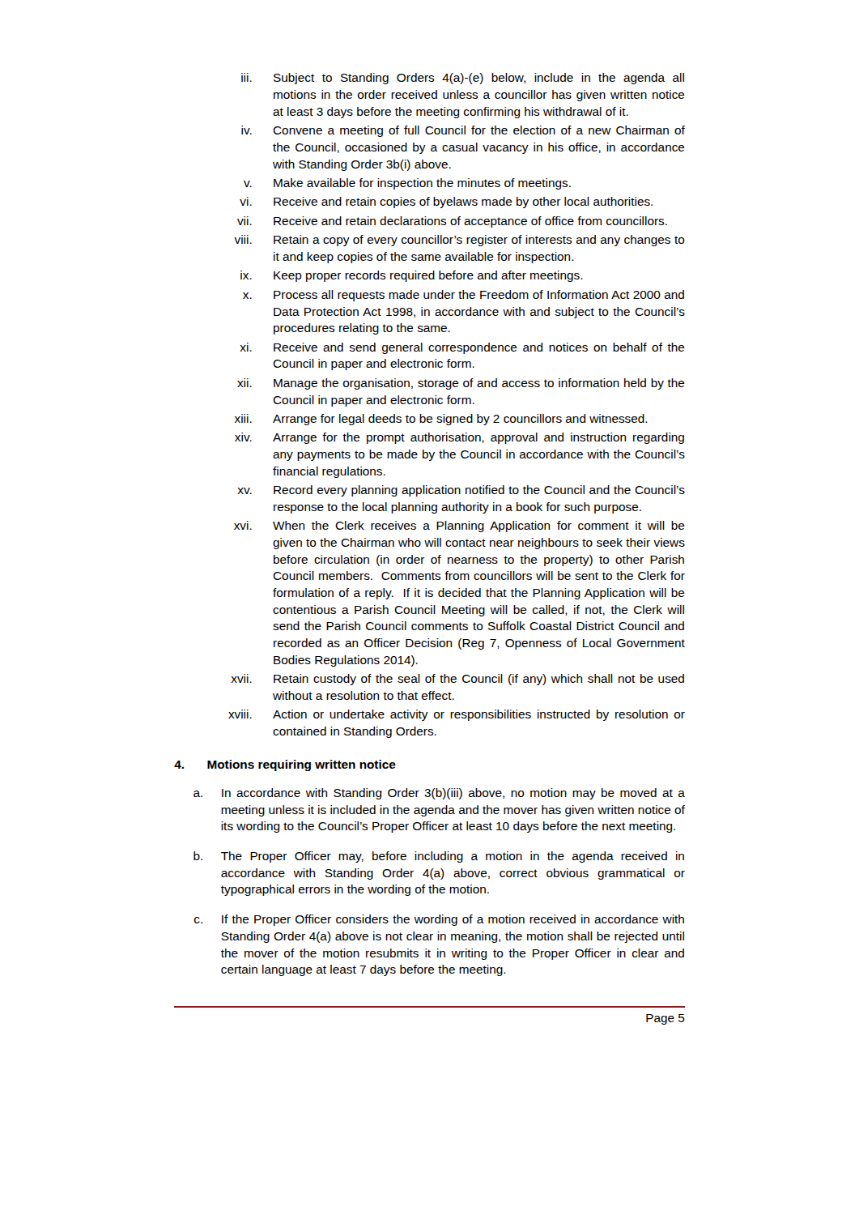Subject to Standing Orders 4(a)-(e) below, include in the agenda all motions in the order received unless a councillor has given written notice at least 3 days before the meeting confirming his withdrawal of it.
Convene a meeting of full Council for the election of a new Chairman of the Council, occasioned by a casual vacancy in his office, in accordance with Standing Order 3b(i) above.
Make available for inspection the minutes of meetings.
Receive and retain copies of byelaws made by other local authorities.
Receive and retain declarations of acceptance of office from councillors.
Retain a copy of every councillor’s register of interests and any changes to it and keep copies of the same available for inspection.
Keep proper records required before and after meetings.
Process all requests made under the Freedom of Information Act 2000 and Data Protection Act 1998, in accordance with and subject to the Council’s procedures relating to the same.
Receive and send general correspondence and notices on behalf of the Council in paper and electronic form.
Manage the organisation, storage of and access to information held by the Council in paper and electronic form.
Arrange for legal deeds to be signed by 2 councillors and witnessed.
Arrange for the prompt authorisation, approval and instruction regarding any payments to be made by the Council in accordance with the Council’s financial regulations.
Record every planning application notified to the Council and the Council’s response to the local planning authority in a book for such purpose.
When the Clerk receives a Planning Application for comment it will be given to the Chairman who will contact near neighbours to seek their views before circulation (in order of nearness to the property) to other Parish Council members. Comments from councillors will be sent to the Clerk for formulation of a reply. If it is decided that the Planning Application will be contentious a Parish Council Meeting will be called, if not, the Clerk will send the Parish Council comments to Suffolk Coastal District Council and recorded as an Officer Decision (Reg 7, Openness of Local Government Bodies Regulations 2014).
Retain custody of the seal of the Council (if any) which shall not be used without a resolution to that effect.
Action or undertake activity or responsibilities instructed by resolution or contained in Standing Orders.
4. Motions requiring written notice
In accordance with Standing Order 3(b)(iii) above, no motion may be moved at a meeting unless it is included in the agenda and the mover has given written notice of its wording to the Council’s Proper Officer at least 10 days before the next meeting.
The Proper Officer may, before including a motion in the agenda received in accordance with Standing Order 4(a) above, correct obvious grammatical or typographical errors in the wording of the motion.
If the Proper Officer considers the wording of a motion received in accordance with Standing Order 4(a) above is not clear in meaning, the motion shall be rejected until the mover of the motion resubmits it in writing to the Proper Officer in clear and certain language at least 7 days before the meeting.
Page 5